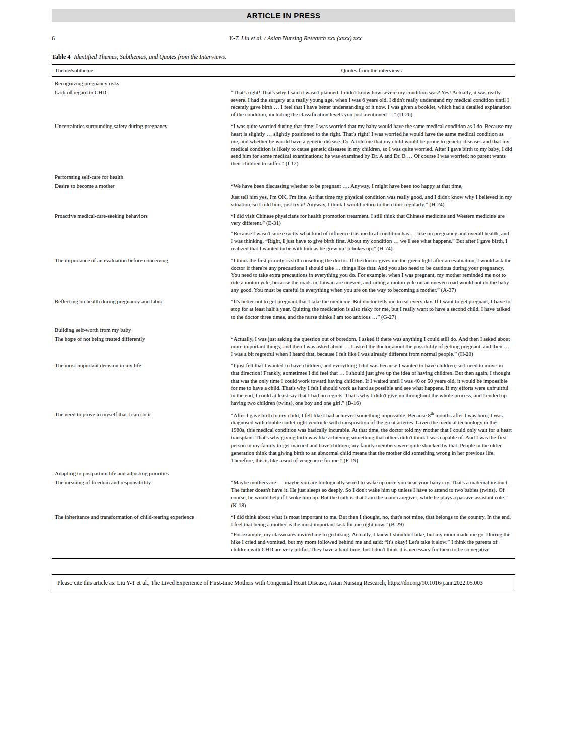ARTICLE IN PRESS
6 Y.-T. Liu et al. / Asian Nursing Research xxx (xxxx) xxx
Table 4 Identified Themes, Subthemes, and Quotes from the Interviews.
| Theme/subtheme | Quotes from the interviews |
| --- | --- |
| Recognizing pregnancy risks | |
| Lack of regard to CHD | “That's right! That's why I said it wasn't planned. I didn't know how severe my condition was? Yes! Actually, it was really severe. I had the surgery at a really young age, when I was 6 years old. I didn't really understand my medical condition until I recently gave birth … I feel that I have better understanding of it now. I was given a booklet, which had a detailed explanation of the condition, including the classification levels you just mentioned …” (D-26) |
| Uncertainties surrounding safety during pregnancy | “I was quite worried during that time; I was worried that my baby would have the same medical condition as I do. Because my heart is slightly … slightly positioned to the right. That's right! I was worried he would have the same medical condition as me, and whether he would have a genetic disease. Dr. A told me that my child would be prone to genetic diseases and that my medical condition is likely to cause genetic diseases in my children, so I was quite worried. After I gave birth to my baby, I did send him for some medical examinations; he was examined by Dr. A and Dr. B … Of course I was worried; no parent wants their children to suffer.” (I-12) |
| Performing self-care for health | |
| Desire to become a mother | “We have been discussing whether to be pregnant …. Anyway, I might have been too happy at that time, Just tell him yes, I'm OK, I'm fine. At that time my physical condition was really good, and I didn't know why I believed in my situation, so I told him, just try it! Anyway, I think I would return to the clinic regularly.” (H-24) |
| Proactive medical-care-seeking behaviors | “I did visit Chinese physicians for health promotion treatment. I still think that Chinese medicine and Western medicine are very different.” (E-31) “Because I wasn't sure exactly what kind of influence this medical condition has … like on pregnancy and overall health, and I was thinking, “Right, I just have to give birth first. About my condition … we'll see what happens.” But after I gave birth, I realized that I wanted to be with him as he grew up! [chokes up]” (H-74) |
| The importance of an evaluation before conceiving | “I think the first priority is still consulting the doctor. If the doctor gives me the green light after an evaluation, I would ask the doctor if there're any precautions I should take … things like that. And you also need to be cautious during your pregnancy. You need to take extra precautions in everything you do. For example, when I was pregnant, my mother reminded me not to ride a motorcycle, because the roads in Taiwan are uneven, and riding a motorcycle on an uneven road would not do the baby any good. You must be careful in everything when you are on the way to becoming a mother.” (A-37) |
| Reflecting on health during pregnancy and labor | “It's better not to get pregnant that I take the medicine. But doctor tells me to eat every day. If I want to get pregnant, I have to stop for at least half a year. Quitting the medication is also risky for me, but I really want to have a second child. I have talked to the doctor three times, and the nurse thinks I am too anxious …” (G-27) |
| Building self-worth from my baby | |
| The hope of not being treated differently | “Actually, I was just asking the question out of boredom. I asked if there was anything I could still do. And then I asked about more important things, and then I was asked about … I asked the doctor about the possibility of getting pregnant, and then … I was a bit regretful when I heard that, because I felt like I was already different from normal people.” (H-20) |
| The most important decision in my life | “I just felt that I wanted to have children, and everything I did was because I wanted to have children, so I need to move in that direction! Frankly, sometimes I did feel that … I should just give up the idea of having children. But then again, I thought that was the only time I could work toward having children. If I waited until I was 40 or 50 years old, it would be impossible for me to have a child. That's why I felt I should work as hard as possible and see what happens. If my efforts were unfruitful in the end, I could at least say that I had no regrets. That's why I didn't give up throughout the whole process, and I ended up having two children (twins), one boy and one girl.” (B-16) |
| The need to prove to myself that I can do it | “After I gave birth to my child, I felt like I had achieved something impossible. Because 8 th months after I was born, I was diagnosed with double outlet right ventricle with transposition of the great arteries. Given the medical technology in the 1980s, this medical condition was basically incurable. At that time, the doctor told my mother that I could only wait for a heart transplant. That's why giving birth was like achieving something that others didn't think I was capable of. And I was the first person in my family to get married and have children, my family members were quite shocked by that. People in the older generation think that giving birth to an abnormal child means that the mother did something wrong in her previous life. Therefore, this is like a sort of vengeance for me.” (F-19) |
| Adapting to postpartum life and adjusting priorities | |
| The meaning of freedom and responsibility | “Maybe mothers are … maybe you are biologically wired to wake up once you hear your baby cry. That's a maternal instinct. The father doesn't have it. He just sleeps so deeply. So I don't wake him up unless I have to attend to two babies (twins). Of course, he would help if I woke him up. But the truth is that I am the main caregiver, while he plays a passive assistant role.” (K-18) |
| The inheritance and transformation of child-rearing experience | “I did think about what is most important to me. But then I thought, no, that's not mine, that belongs to the country. In the end, I feel that being a mother is the most important task for me right now.” (B-29) “For example, my classmates invited me to go hiking. Actually, I knew I shouldn't hike, but my mom made me go. During the hike I cried and vomited, but my mom followed behind me and said: “It's okay! Let's take it slow.” I think the parents of children with CHD are very pitiful. They have a hard time, but I don't think it is necessary for them to be so negative. |
Please cite this article as: Liu Y-T et al., The Lived Experience of First-time Mothers with Congenital Heart Disease, Asian Nursing Research, https://doi.org/10.1016/j.anr.2022.05.003